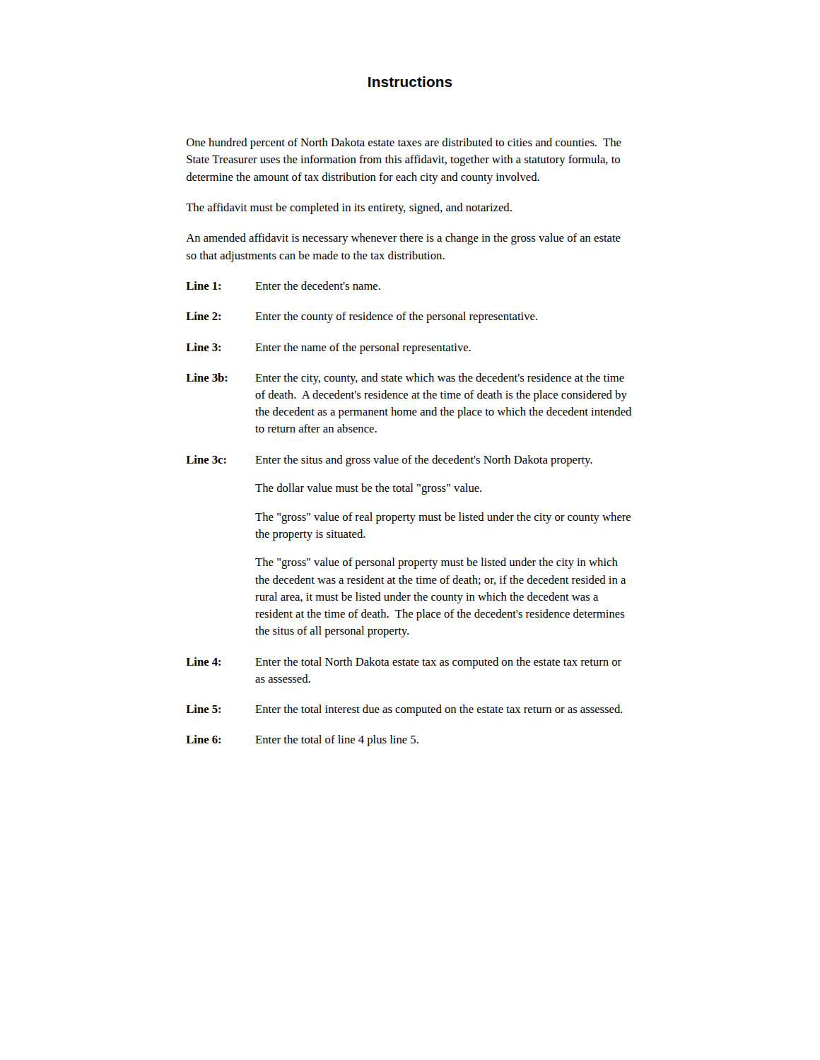Instructions
One hundred percent of North Dakota estate taxes are distributed to cities and counties. The State Treasurer uses the information from this affidavit, together with a statutory formula, to determine the amount of tax distribution for each city and county involved.
The affidavit must be completed in its entirety, signed, and notarized.
An amended affidavit is necessary whenever there is a change in the gross value of an estate so that adjustments can be made to the tax distribution.
| Line 1: | Enter the decedent's name. |
| Line 2: | Enter the county of residence of the personal representative. |
| Line 3: | Enter the name of the personal representative. |
| Line 3b: | Enter the city, county, and state which was the decedent's residence at the time of death. A decedent's residence at the time of death is the place considered by the decedent as a permanent home and the place to which the decedent intended to return after an absence. |
| Line 3c: | Enter the situs and gross value of the decedent's North Dakota property. The dollar value must be the total "gross" value. The "gross" value of real property must be listed under the city or county where the property is situated. The "gross" value of personal property must be listed under the city in which the decedent was a resident at the time of death; or, if the decedent resided in a rural area, it must be listed under the county in which the decedent was a resident at the time of death. The place of the decedent's residence determines the situs of all personal property. |
| Line 4: | Enter the total North Dakota estate tax as computed on the estate tax return or as assessed. |
| Line 5: | Enter the total interest due as computed on the estate tax return or as assessed. |
| Line 6: | Enter the total of line 4 plus line 5. |